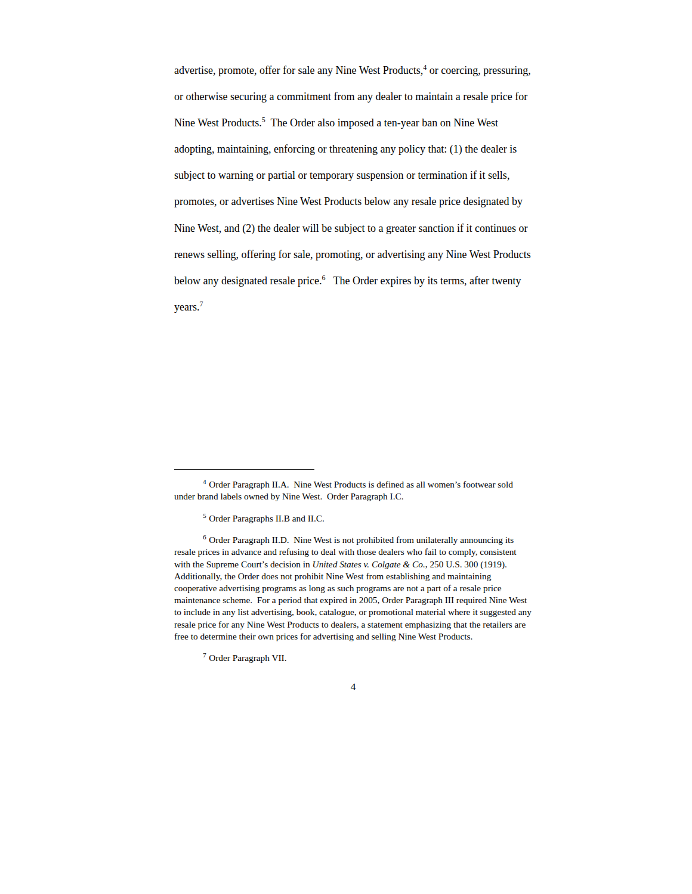advertise, promote, offer for sale any Nine West Products,4 or coercing, pressuring, or otherwise securing a commitment from any dealer to maintain a resale price for Nine West Products.5 The Order also imposed a ten-year ban on Nine West adopting, maintaining, enforcing or threatening any policy that: (1) the dealer is subject to warning or partial or temporary suspension or termination if it sells, promotes, or advertises Nine West Products below any resale price designated by Nine West, and (2) the dealer will be subject to a greater sanction if it continues or renews selling, offering for sale, promoting, or advertising any Nine West Products below any designated resale price.6 The Order expires by its terms, after twenty years.7
4 Order Paragraph II.A. Nine West Products is defined as all women’s footwear sold under brand labels owned by Nine West. Order Paragraph I.C.
5 Order Paragraphs II.B and II.C.
6 Order Paragraph II.D. Nine West is not prohibited from unilaterally announcing its resale prices in advance and refusing to deal with those dealers who fail to comply, consistent with the Supreme Court’s decision in United States v. Colgate & Co., 250 U.S. 300 (1919). Additionally, the Order does not prohibit Nine West from establishing and maintaining cooperative advertising programs as long as such programs are not a part of a resale price maintenance scheme. For a period that expired in 2005, Order Paragraph III required Nine West to include in any list advertising, book, catalogue, or promotional material where it suggested any resale price for any Nine West Products to dealers, a statement emphasizing that the retailers are free to determine their own prices for advertising and selling Nine West Products.
7 Order Paragraph VII.
4